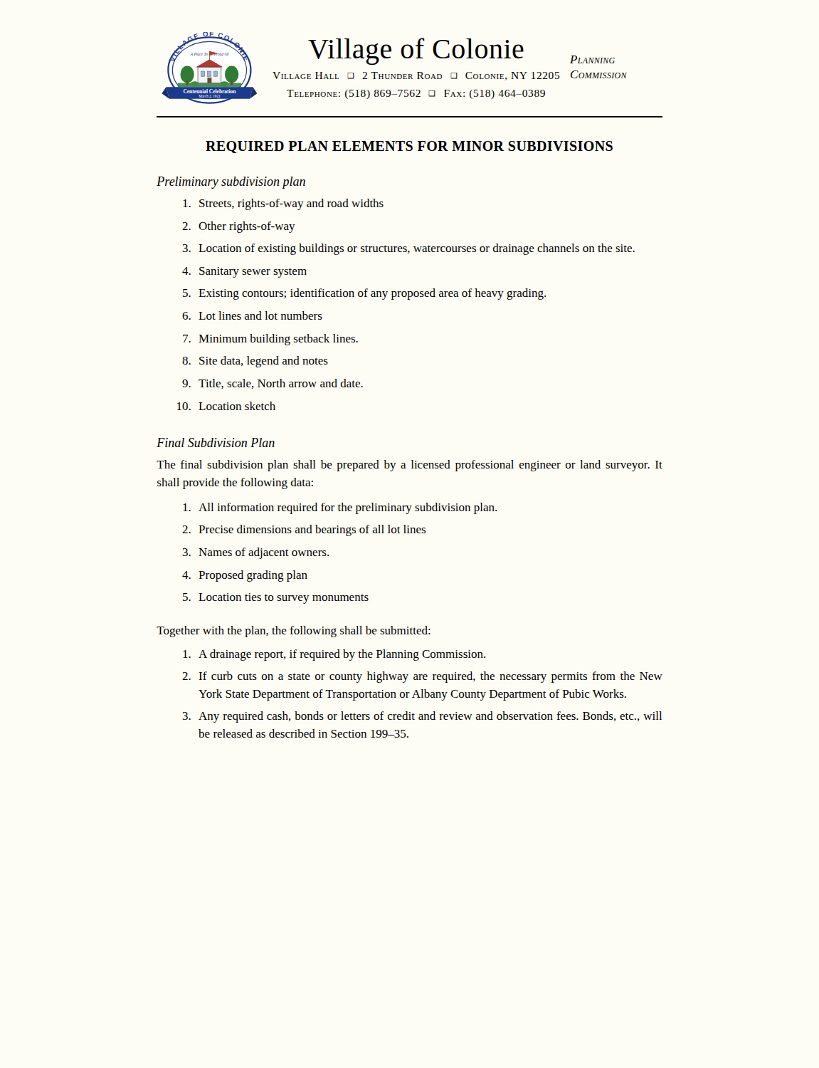VILLAGE OF COLONIE A Place To Be Proud Of Centennial Celebration March 2, 1921
Village of Colonie
Village Hall ❑ 2 Thunder Road ❑ Colonie, NY 12205
Telephone: (518) 869–7562 ❑ Fax: (518) 464–0389
Planning
Commission
REQUIRED PLAN ELEMENTS FOR MINOR SUBDIVISIONS
Preliminary subdivision plan
Streets, rights-of-way and road widths
Other rights-of-way
Location of existing buildings or structures, watercourses or drainage channels on the site.
Sanitary sewer system
Existing contours; identification of any proposed area of heavy grading.
Lot lines and lot numbers
Minimum building setback lines.
Site data, legend and notes
Title, scale, North arrow and date.
Location sketch
Final Subdivision Plan
The final subdivision plan shall be prepared by a licensed professional engineer or land surveyor. It shall provide the following data:
All information required for the preliminary subdivision plan.
Precise dimensions and bearings of all lot lines
Names of adjacent owners.
Proposed grading plan
Location ties to survey monuments
Together with the plan, the following shall be submitted:
A drainage report, if required by the Planning Commission.
If curb cuts on a state or county highway are required, the necessary permits from the New York State Department of Transportation or Albany County Department of Pubic Works.
Any required cash, bonds or letters of credit and review and observation fees. Bonds, etc., will be released as described in Section 199–35.